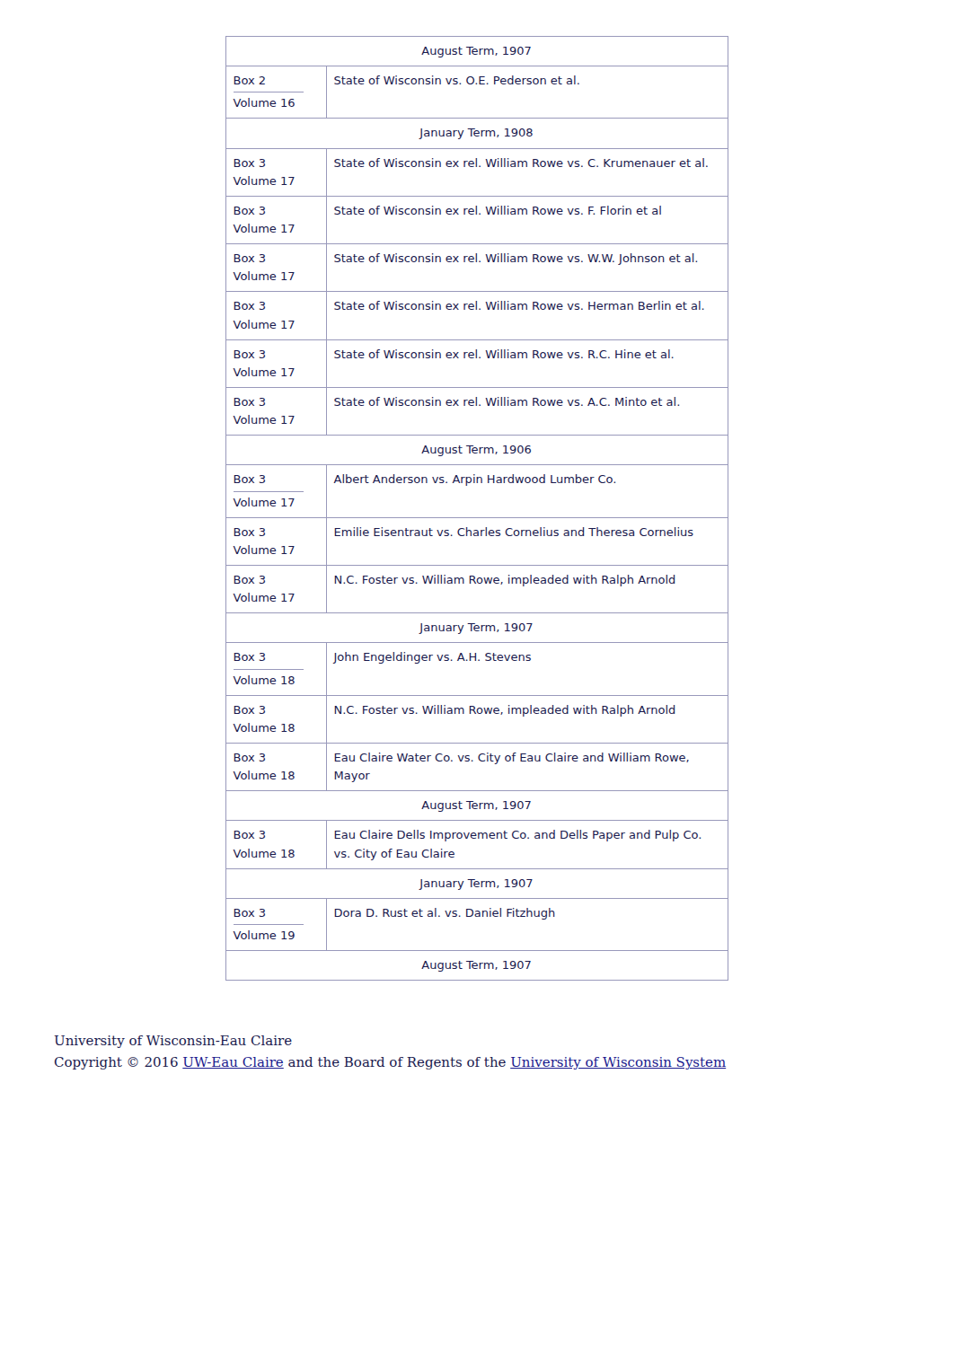| August Term, 1907 |
| Box 2 Volume 16 | State of Wisconsin vs. O.E. Pederson et al. |
| January Term, 1908 |
| Box 3 Volume 17 | State of Wisconsin ex rel. William Rowe vs. C. Krumenauer et al. |
| Box 3 Volume 17 | State of Wisconsin ex rel. William Rowe vs. F. Florin et al |
| Box 3 Volume 17 | State of Wisconsin ex rel. William Rowe vs. W.W. Johnson et al. |
| Box 3 Volume 17 | State of Wisconsin ex rel. William Rowe vs. Herman Berlin et al. |
| Box 3 Volume 17 | State of Wisconsin ex rel. William Rowe vs. R.C. Hine et al. |
| Box 3 Volume 17 | State of Wisconsin ex rel. William Rowe vs. A.C. Minto et al. |
| August Term, 1906 |
| Box 3 Volume 17 | Albert Anderson vs. Arpin Hardwood Lumber Co. |
| Box 3 Volume 17 | Emilie Eisentraut vs. Charles Cornelius and Theresa Cornelius |
| Box 3 Volume 17 | N.C. Foster vs. William Rowe, impleaded with Ralph Arnold |
| January Term, 1907 |
| Box 3 Volume 18 | John Engeldinger vs. A.H. Stevens |
| Box 3 Volume 18 | N.C. Foster vs. William Rowe, impleaded with Ralph Arnold |
| Box 3 Volume 18 | Eau Claire Water Co. vs. City of Eau Claire and William Rowe, Mayor |
| August Term, 1907 |
| Box 3 Volume 18 | Eau Claire Dells Improvement Co. and Dells Paper and Pulp Co. vs. City of Eau Claire |
| January Term, 1907 |
| Box 3 Volume 19 | Dora D. Rust et al. vs. Daniel Fitzhugh |
| August Term, 1907 |
University of Wisconsin-Eau Claire
Copyright © 2016 UW-Eau Claire and the Board of Regents of the University of Wisconsin System